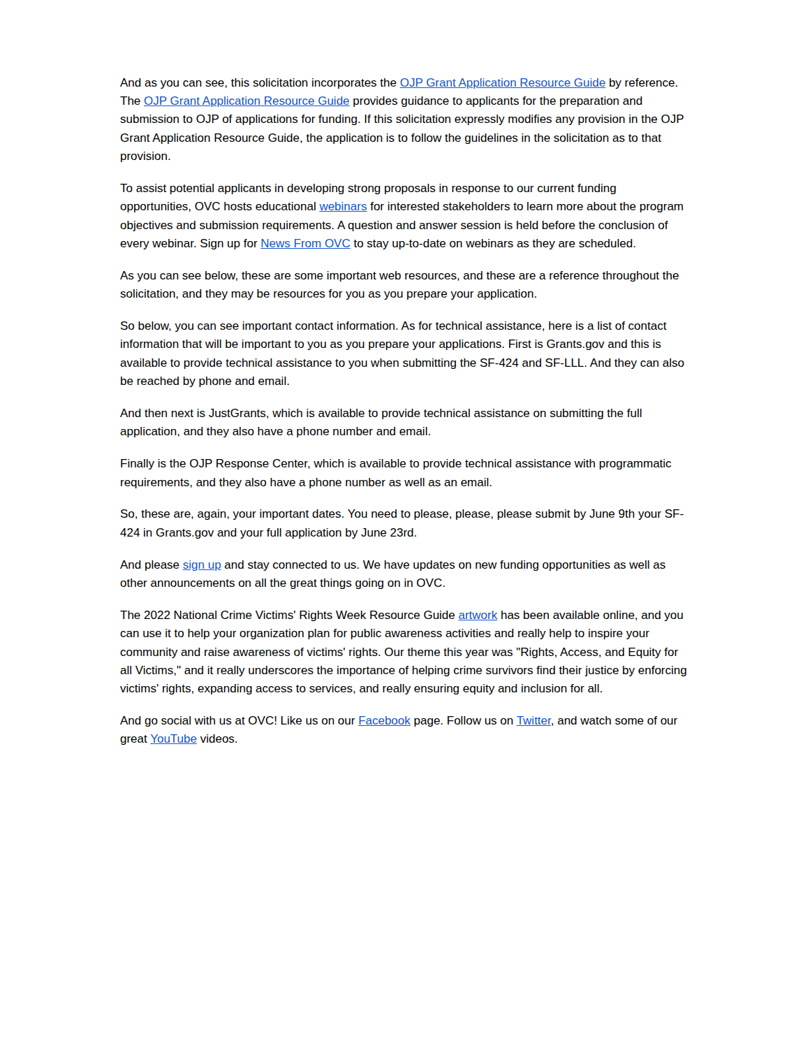And as you can see, this solicitation incorporates the OJP Grant Application Resource Guide by reference. The OJP Grant Application Resource Guide provides guidance to applicants for the preparation and submission to OJP of applications for funding. If this solicitation expressly modifies any provision in the OJP Grant Application Resource Guide, the application is to follow the guidelines in the solicitation as to that provision.
To assist potential applicants in developing strong proposals in response to our current funding opportunities, OVC hosts educational webinars for interested stakeholders to learn more about the program objectives and submission requirements. A question and answer session is held before the conclusion of every webinar. Sign up for News From OVC to stay up-to-date on webinars as they are scheduled.
As you can see below, these are some important web resources, and these are a reference throughout the solicitation, and they may be resources for you as you prepare your application.
So below, you can see important contact information. As for technical assistance, here is a list of contact information that will be important to you as you prepare your applications. First is Grants.gov and this is available to provide technical assistance to you when submitting the SF-424 and SF-LLL. And they can also be reached by phone and email.
And then next is JustGrants, which is available to provide technical assistance on submitting the full application, and they also have a phone number and email.
Finally is the OJP Response Center, which is available to provide technical assistance with programmatic requirements, and they also have a phone number as well as an email.
So, these are, again, your important dates. You need to please, please, please submit by June 9th your SF-424 in Grants.gov and your full application by June 23rd.
And please sign up and stay connected to us. We have updates on new funding opportunities as well as other announcements on all the great things going on in OVC.
The 2022 National Crime Victims' Rights Week Resource Guide artwork has been available online, and you can use it to help your organization plan for public awareness activities and really help to inspire your community and raise awareness of victims' rights. Our theme this year was "Rights, Access, and Equity for all Victims," and it really underscores the importance of helping crime survivors find their justice by enforcing victims' rights, expanding access to services, and really ensuring equity and inclusion for all.
And go social with us at OVC! Like us on our Facebook page. Follow us on Twitter, and watch some of our great YouTube videos.